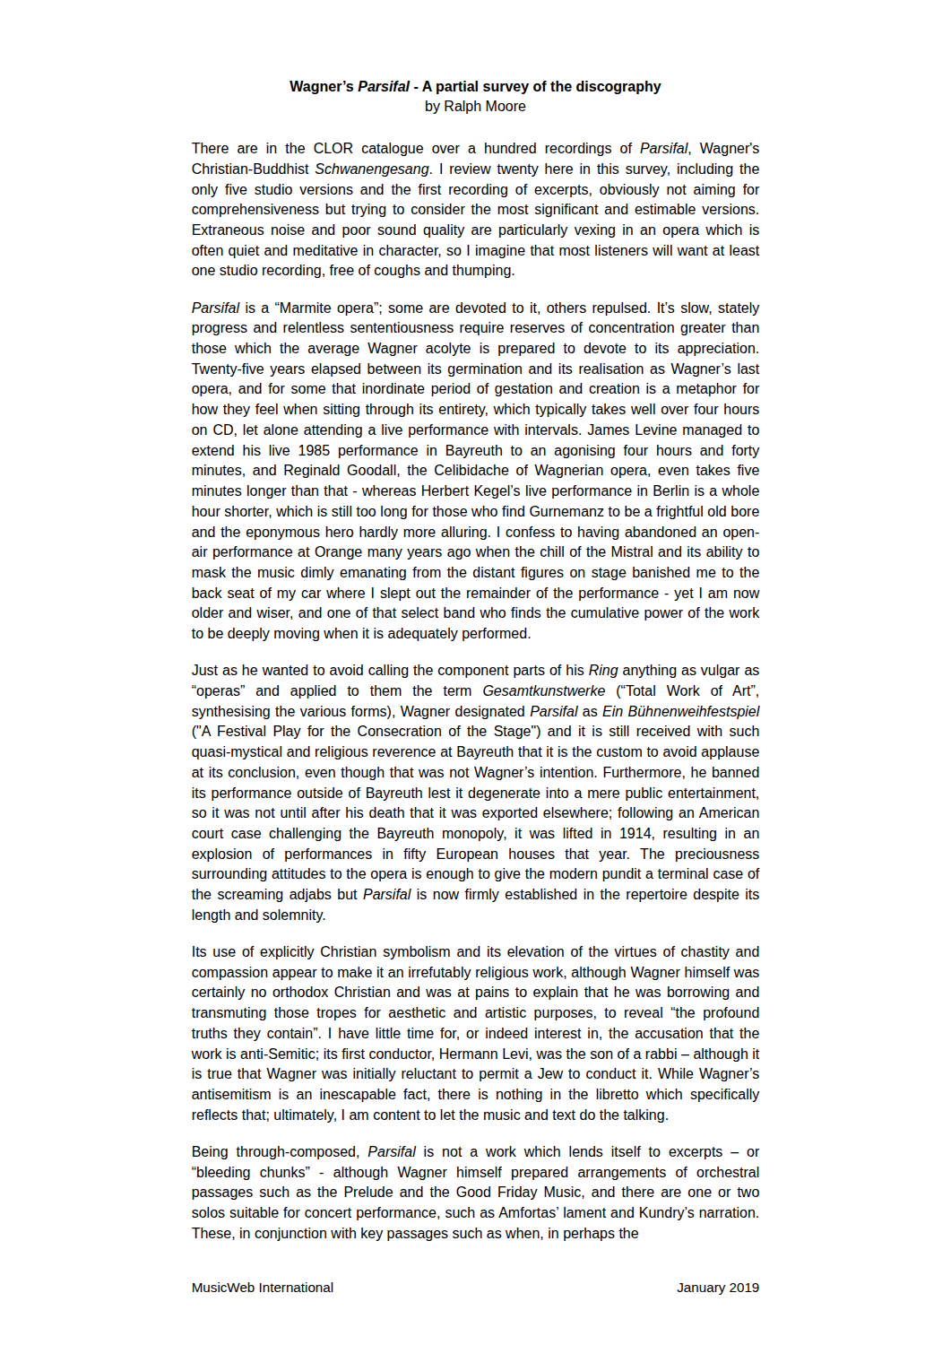Wagner’s Parsifal - A partial survey of the discography
by Ralph Moore
There are in the CLOR catalogue over a hundred recordings of Parsifal, Wagner's Christian-Buddhist Schwanengesang. I review twenty here in this survey, including the only five studio versions and the first recording of excerpts, obviously not aiming for comprehensiveness but trying to consider the most significant and estimable versions. Extraneous noise and poor sound quality are particularly vexing in an opera which is often quiet and meditative in character, so I imagine that most listeners will want at least one studio recording, free of coughs and thumping.
Parsifal is a “Marmite opera”; some are devoted to it, others repulsed. It’s slow, stately progress and relentless sententiousness require reserves of concentration greater than those which the average Wagner acolyte is prepared to devote to its appreciation. Twenty-five years elapsed between its germination and its realisation as Wagner’s last opera, and for some that inordinate period of gestation and creation is a metaphor for how they feel when sitting through its entirety, which typically takes well over four hours on CD, let alone attending a live performance with intervals. James Levine managed to extend his live 1985 performance in Bayreuth to an agonising four hours and forty minutes, and Reginald Goodall, the Celibidache of Wagnerian opera, even takes five minutes longer than that - whereas Herbert Kegel’s live performance in Berlin is a whole hour shorter, which is still too long for those who find Gurnemanz to be a frightful old bore and the eponymous hero hardly more alluring. I confess to having abandoned an open-air performance at Orange many years ago when the chill of the Mistral and its ability to mask the music dimly emanating from the distant figures on stage banished me to the back seat of my car where I slept out the remainder of the performance - yet I am now older and wiser, and one of that select band who finds the cumulative power of the work to be deeply moving when it is adequately performed.
Just as he wanted to avoid calling the component parts of his Ring anything as vulgar as “operas” and applied to them the term Gesamtkunstwerke (“Total Work of Art”, synthesising the various forms), Wagner designated Parsifal as Ein Bühnenweihfestspiel ("A Festival Play for the Consecration of the Stage") and it is still received with such quasi-mystical and religious reverence at Bayreuth that it is the custom to avoid applause at its conclusion, even though that was not Wagner’s intention. Furthermore, he banned its performance outside of Bayreuth lest it degenerate into a mere public entertainment, so it was not until after his death that it was exported elsewhere; following an American court case challenging the Bayreuth monopoly, it was lifted in 1914, resulting in an explosion of performances in fifty European houses that year. The preciousness surrounding attitudes to the opera is enough to give the modern pundit a terminal case of the screaming adjabs but Parsifal is now firmly established in the repertoire despite its length and solemnity.
Its use of explicitly Christian symbolism and its elevation of the virtues of chastity and compassion appear to make it an irrefutably religious work, although Wagner himself was certainly no orthodox Christian and was at pains to explain that he was borrowing and transmuting those tropes for aesthetic and artistic purposes, to reveal “the profound truths they contain”. I have little time for, or indeed interest in, the accusation that the work is anti-Semitic; its first conductor, Hermann Levi, was the son of a rabbi – although it is true that Wagner was initially reluctant to permit a Jew to conduct it. While Wagner’s antisemitism is an inescapable fact, there is nothing in the libretto which specifically reflects that; ultimately, I am content to let the music and text do the talking.
Being through-composed, Parsifal is not a work which lends itself to excerpts – or “bleeding chunks” - although Wagner himself prepared arrangements of orchestral passages such as the Prelude and the Good Friday Music, and there are one or two solos suitable for concert performance, such as Amfortas’ lament and Kundry’s narration. These, in conjunction with key passages such as when, in perhaps the
MusicWeb International January 2019